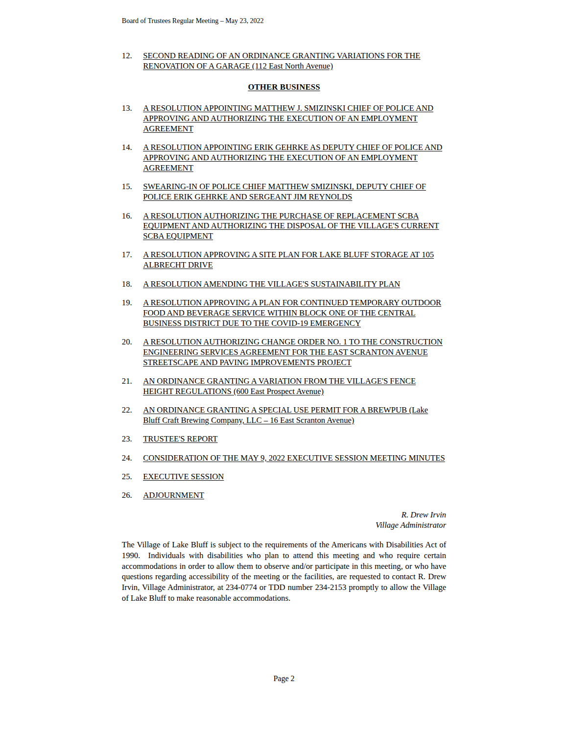Board of Trustees Regular Meeting – May 23, 2022
12. SECOND READING OF AN ORDINANCE GRANTING VARIATIONS FOR THE RENOVATION OF A GARAGE (112 East North Avenue)
OTHER BUSINESS
13. A RESOLUTION APPOINTING MATTHEW J. SMIZINSKI CHIEF OF POLICE AND APPROVING AND AUTHORIZING THE EXECUTION OF AN EMPLOYMENT AGREEMENT
14. A RESOLUTION APPOINTING ERIK GEHRKE AS DEPUTY CHIEF OF POLICE AND APPROVING AND AUTHORIZING THE EXECUTION OF AN EMPLOYMENT AGREEMENT
15. SWEARING-IN OF POLICE CHIEF MATTHEW SMIZINSKI, DEPUTY CHIEF OF POLICE ERIK GEHRKE AND SERGEANT JIM REYNOLDS
16. A RESOLUTION AUTHORIZING THE PURCHASE OF REPLACEMENT SCBA EQUIPMENT AND AUTHORIZING THE DISPOSAL OF THE VILLAGE'S CURRENT SCBA EQUIPMENT
17. A RESOLUTION APPROVING A SITE PLAN FOR LAKE BLUFF STORAGE AT 105 ALBRECHT DRIVE
18. A RESOLUTION AMENDING THE VILLAGE'S SUSTAINABILITY PLAN
19. A RESOLUTION APPROVING A PLAN FOR CONTINUED TEMPORARY OUTDOOR FOOD AND BEVERAGE SERVICE WITHIN BLOCK ONE OF THE CENTRAL BUSINESS DISTRICT DUE TO THE COVID-19 EMERGENCY
20. A RESOLUTION AUTHORIZING CHANGE ORDER NO. 1 TO THE CONSTRUCTION ENGINEERING SERVICES AGREEMENT FOR THE EAST SCRANTON AVENUE STREETSCAPE AND PAVING IMPROVEMENTS PROJECT
21. AN ORDINANCE GRANTING A VARIATION FROM THE VILLAGE'S FENCE HEIGHT REGULATIONS (600 East Prospect Avenue)
22. AN ORDINANCE GRANTING A SPECIAL USE PERMIT FOR A BREWPUB (Lake Bluff Craft Brewing Company, LLC – 16 East Scranton Avenue)
23. TRUSTEE'S REPORT
24. CONSIDERATION OF THE MAY 9, 2022 EXECUTIVE SESSION MEETING MINUTES
25. EXECUTIVE SESSION
26. ADJOURNMENT
R. Drew Irvin
Village Administrator
The Village of Lake Bluff is subject to the requirements of the Americans with Disabilities Act of 1990. Individuals with disabilities who plan to attend this meeting and who require certain accommodations in order to allow them to observe and/or participate in this meeting, or who have questions regarding accessibility of the meeting or the facilities, are requested to contact R. Drew Irvin, Village Administrator, at 234-0774 or TDD number 234-2153 promptly to allow the Village of Lake Bluff to make reasonable accommodations.
Page 2